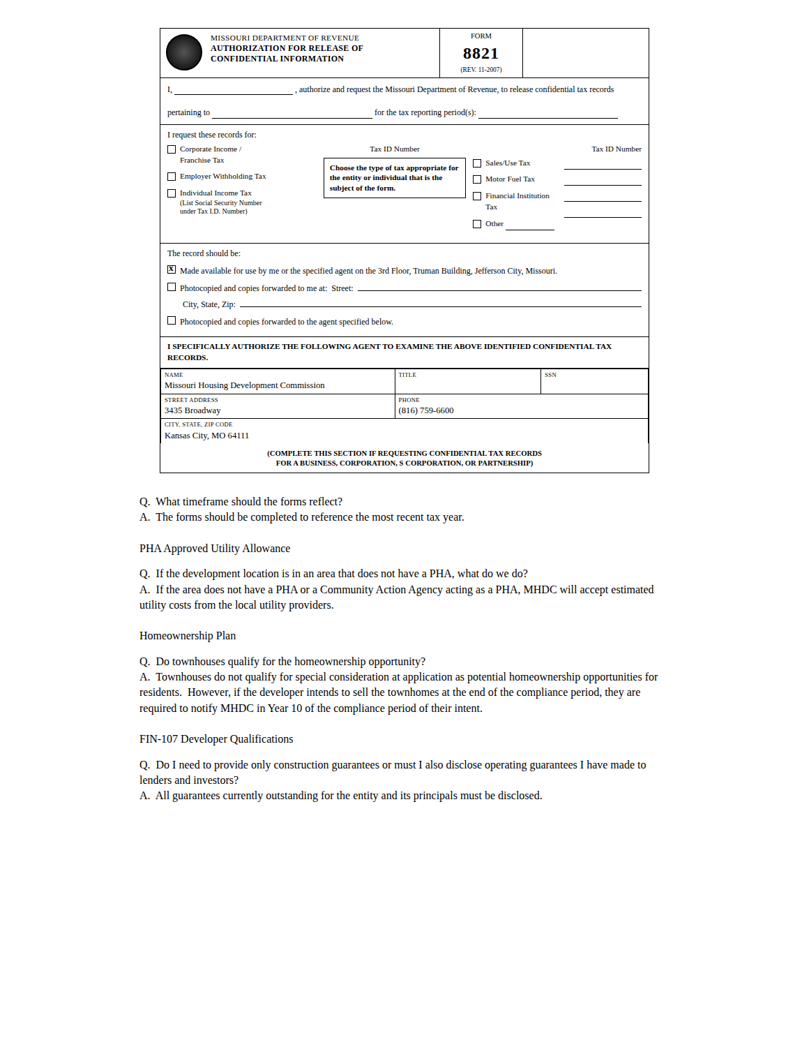MISSOURI DEPARTMENT OF REVENUE
AUTHORIZATION FOR RELEASE OF
CONFIDENTIAL INFORMATION
FORM
8821
(REV. 11-2007)
I, , authorize and request the Missouri Department of Revenue, to release confidential tax records
pertaining to for the tax reporting period(s):
I request these records for:
Corporate Income /
Franchise Tax
Employer Withholding Tax
Individual Income Tax (List Social Security Number
under Tax I.D. Number)
Tax ID Number
Choose the type of tax appropriate for the entity or individual that is the subject of the form.
Tax ID Number
Sales/Use Tax
Motor Fuel Tax
Financial Institution Tax
Other
The record should be:
Made available for use by me or the specified agent on the 3rd Floor, Truman Building, Jefferson City, Missouri.
Photocopied and copies forwarded to me at: Street:
City, State, Zip:
Photocopied and copies forwarded to the agent specified below.
I SPECIFICALLY AUTHORIZE THE FOLLOWING AGENT TO EXAMINE THE ABOVE IDENTIFIED CONFIDENTIAL TAX RECORDS.
| NAME Missouri Housing Development Commission | TITLE | SSN |
| STREET ADDRESS 3435 Broadway | PHONE (816) 759-6600 |
| CITY, STATE, ZIP CODE Kansas City, MO 64111 |
(COMPLETE THIS SECTION IF REQUESTING CONFIDENTIAL TAX RECORDS
FOR A BUSINESS, CORPORATION, S CORPORATION, OR PARTNERSHIP)
Q. What timeframe should the forms reflect?
A. The forms should be completed to reference the most recent tax year.
PHA Approved Utility Allowance
Q. If the development location is in an area that does not have a PHA, what do we do?
A. If the area does not have a PHA or a Community Action Agency acting as a PHA, MHDC will accept estimated utility costs from the local utility providers.
Homeownership Plan
Q. Do townhouses qualify for the homeownership opportunity?
A. Townhouses do not qualify for special consideration at application as potential homeownership opportunities for residents. However, if the developer intends to sell the townhomes at the end of the compliance period, they are required to notify MHDC in Year 10 of the compliance period of their intent.
FIN-107 Developer Qualifications
Q. Do I need to provide only construction guarantees or must I also disclose operating guarantees I have made to lenders and investors?
A. All guarantees currently outstanding for the entity and its principals must be disclosed.